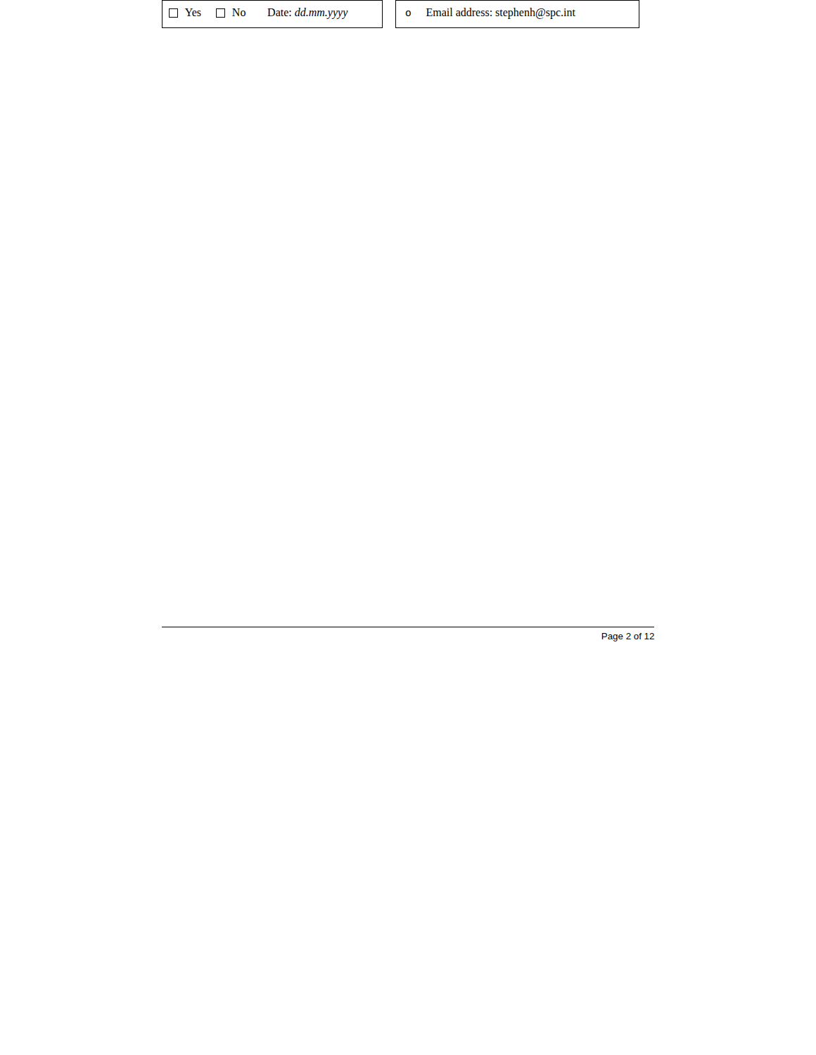Yes No Date: dd.mm.yyyy
oEmail address: stephenh@spc.int
Page 2 of 12